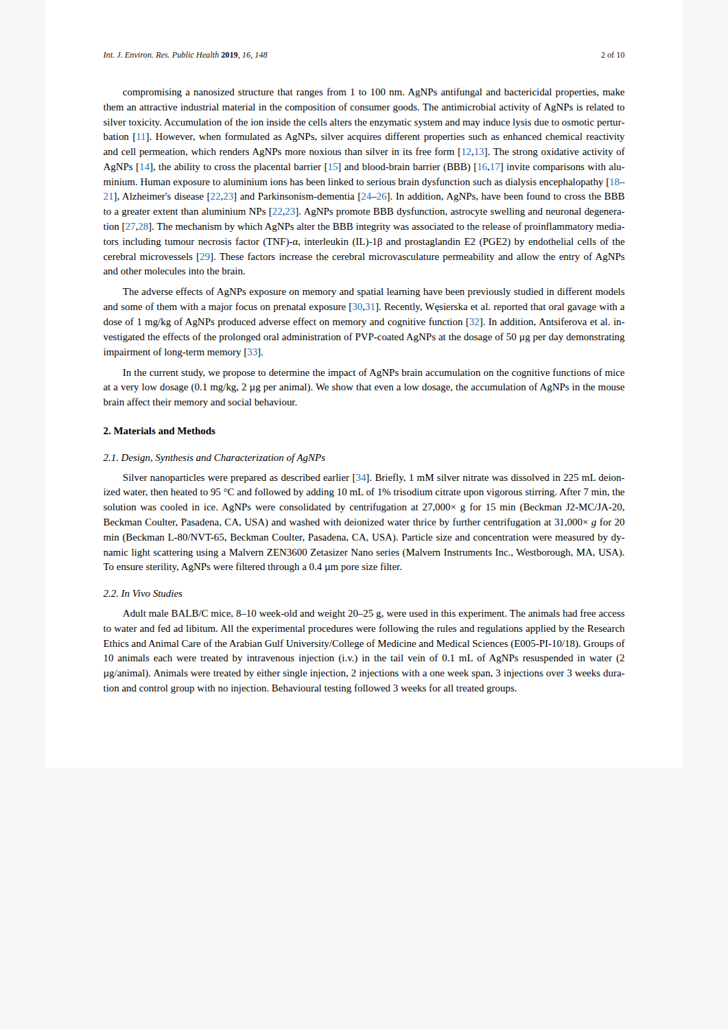Int. J. Environ. Res. Public Health 2019, 16, 148 2 of 10
compromising a nanosized structure that ranges from 1 to 100 nm. AgNPs antifungal and bactericidal properties, make them an attractive industrial material in the composition of consumer goods. The antimicrobial activity of AgNPs is related to silver toxicity. Accumulation of the ion inside the cells alters the enzymatic system and may induce lysis due to osmotic perturbation [11]. However, when formulated as AgNPs, silver acquires different properties such as enhanced chemical reactivity and cell permeation, which renders AgNPs more noxious than silver in its free form [12,13]. The strong oxidative activity of AgNPs [14], the ability to cross the placental barrier [15] and blood-brain barrier (BBB) [16,17] invite comparisons with aluminium. Human exposure to aluminium ions has been linked to serious brain dysfunction such as dialysis encephalopathy [18–21], Alzheimer's disease [22,23] and Parkinsonism-dementia [24–26]. In addition, AgNPs, have been found to cross the BBB to a greater extent than aluminium NPs [22,23]. AgNPs promote BBB dysfunction, astrocyte swelling and neuronal degeneration [27,28]. The mechanism by which AgNPs alter the BBB integrity was associated to the release of proinflammatory mediators including tumour necrosis factor (TNF)-α, interleukin (IL)-1β and prostaglandin E2 (PGE2) by endothelial cells of the cerebral microvessels [29]. These factors increase the cerebral microvasculature permeability and allow the entry of AgNPs and other molecules into the brain.
The adverse effects of AgNPs exposure on memory and spatial learning have been previously studied in different models and some of them with a major focus on prenatal exposure [30,31]. Recently, Węsierska et al. reported that oral gavage with a dose of 1 mg/kg of AgNPs produced adverse effect on memory and cognitive function [32]. In addition, Antsiferova et al. investigated the effects of the prolonged oral administration of PVP-coated AgNPs at the dosage of 50 µg per day demonstrating impairment of long-term memory [33].
In the current study, we propose to determine the impact of AgNPs brain accumulation on the cognitive functions of mice at a very low dosage (0.1 mg/kg, 2 µg per animal). We show that even a low dosage, the accumulation of AgNPs in the mouse brain affect their memory and social behaviour.
2. Materials and Methods
2.1. Design, Synthesis and Characterization of AgNPs
Silver nanoparticles were prepared as described earlier [34]. Briefly, 1 mM silver nitrate was dissolved in 225 mL deionized water, then heated to 95 °C and followed by adding 10 mL of 1% trisodium citrate upon vigorous stirring. After 7 min, the solution was cooled in ice. AgNPs were consolidated by centrifugation at 27,000× g for 15 min (Beckman J2-MC/JA-20, Beckman Coulter, Pasadena, CA, USA) and washed with deionized water thrice by further centrifugation at 31,000× g for 20 min (Beckman L-80/NVT-65, Beckman Coulter, Pasadena, CA, USA). Particle size and concentration were measured by dynamic light scattering using a Malvern ZEN3600 Zetasizer Nano series (Malvern Instruments Inc., Westborough, MA, USA). To ensure sterility, AgNPs were filtered through a 0.4 µm pore size filter.
2.2. In Vivo Studies
Adult male BALB/C mice, 8–10 week-old and weight 20–25 g, were used in this experiment. The animals had free access to water and fed ad libitum. All the experimental procedures were following the rules and regulations applied by the Research Ethics and Animal Care of the Arabian Gulf University/College of Medicine and Medical Sciences (E005-PI-10/18). Groups of 10 animals each were treated by intravenous injection (i.v.) in the tail vein of 0.1 mL of AgNPs resuspended in water (2 µg/animal). Animals were treated by either single injection, 2 injections with a one week span, 3 injections over 3 weeks duration and control group with no injection. Behavioural testing followed 3 weeks for all treated groups.